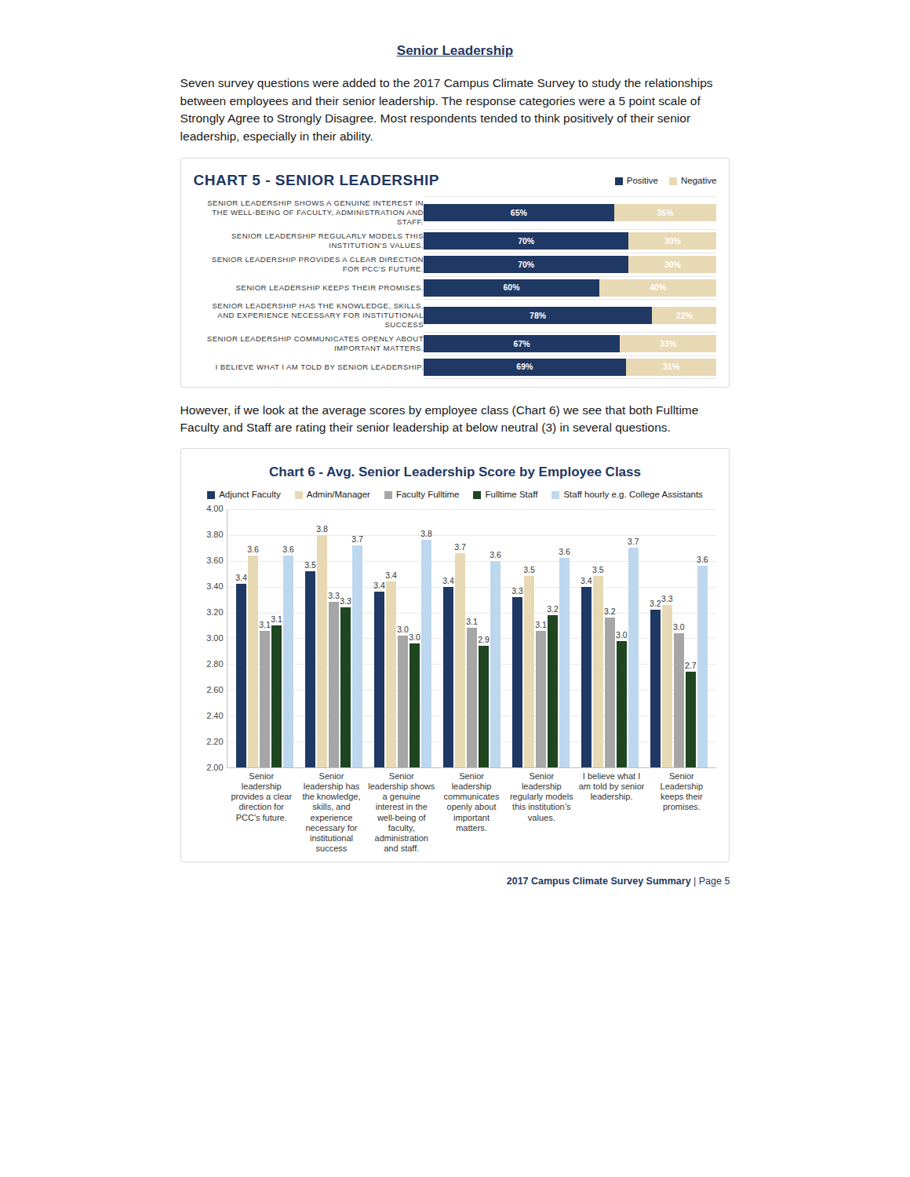Senior Leadership
Seven survey questions were added to the 2017 Campus Climate Survey to study the relationships between employees and their senior leadership. The response categories were a 5 point scale of Strongly Agree to Strongly Disagree. Most respondents tended to think positively of their senior leadership, especially in their ability.
Chart 5 - Senior Leadership
Positive Negative
| Senior leadership shows a genuine interest in the well-being of faculty, administration and staff. | 65% 35% |
| Senior leadership regularly models this institution’s values. | 70% 30% |
| Senior leadership provides a clear direction for PCC's future. | 70% 30% |
| Senior leadership keeps their promises. | 60% 40% |
| Senior leadership has the knowledge, skills, and experience necessary for institutional success | 78% 22% |
| Senior leadership communicates openly about important matters. | 67% 33% |
| I believe what I am told by senior leadership. | 69% 31% |
However, if we look at the average scores by employee class (Chart 6) we see that both Fulltime Faculty and Staff are rating their senior leadership at below neutral (3) in several questions.
Chart 6 - Avg. Senior Leadership Score by Employee Class
Adjunct Faculty Admin/Manager Faculty Fulltime Fulltime Staff Staff hourly e.g. College Assistants
4.00
3.80
3.60
3.40
3.20
3.00
2.80
2.60
2.40
2.20
2.00
3.4
3.6
3.1
3.1
3.6
3.5
3.8
3.3
3.3
3.7
3.4
3.4
3.0
3.0
3.8
3.4
3.7
3.1
2.9
3.6
3.3
3.5
3.1
3.2
3.6
3.4
3.5
3.2
3.0
3.7
3.2
3.3
3.0
2.7
3.6
Senior leadership provides a clear direction for PCC's future.
Senior leadership has the knowledge, skills, and experience necessary for institutional success
Senior leadership shows a genuine interest in the well-being of faculty, administration and staff.
Senior leadership communicates openly about important matters.
Senior leadership regularly models this institution’s values.
I believe what I am told by senior leadership.
Senior Leadership keeps their promises.
2017 Campus Climate Survey Summary | Page 5